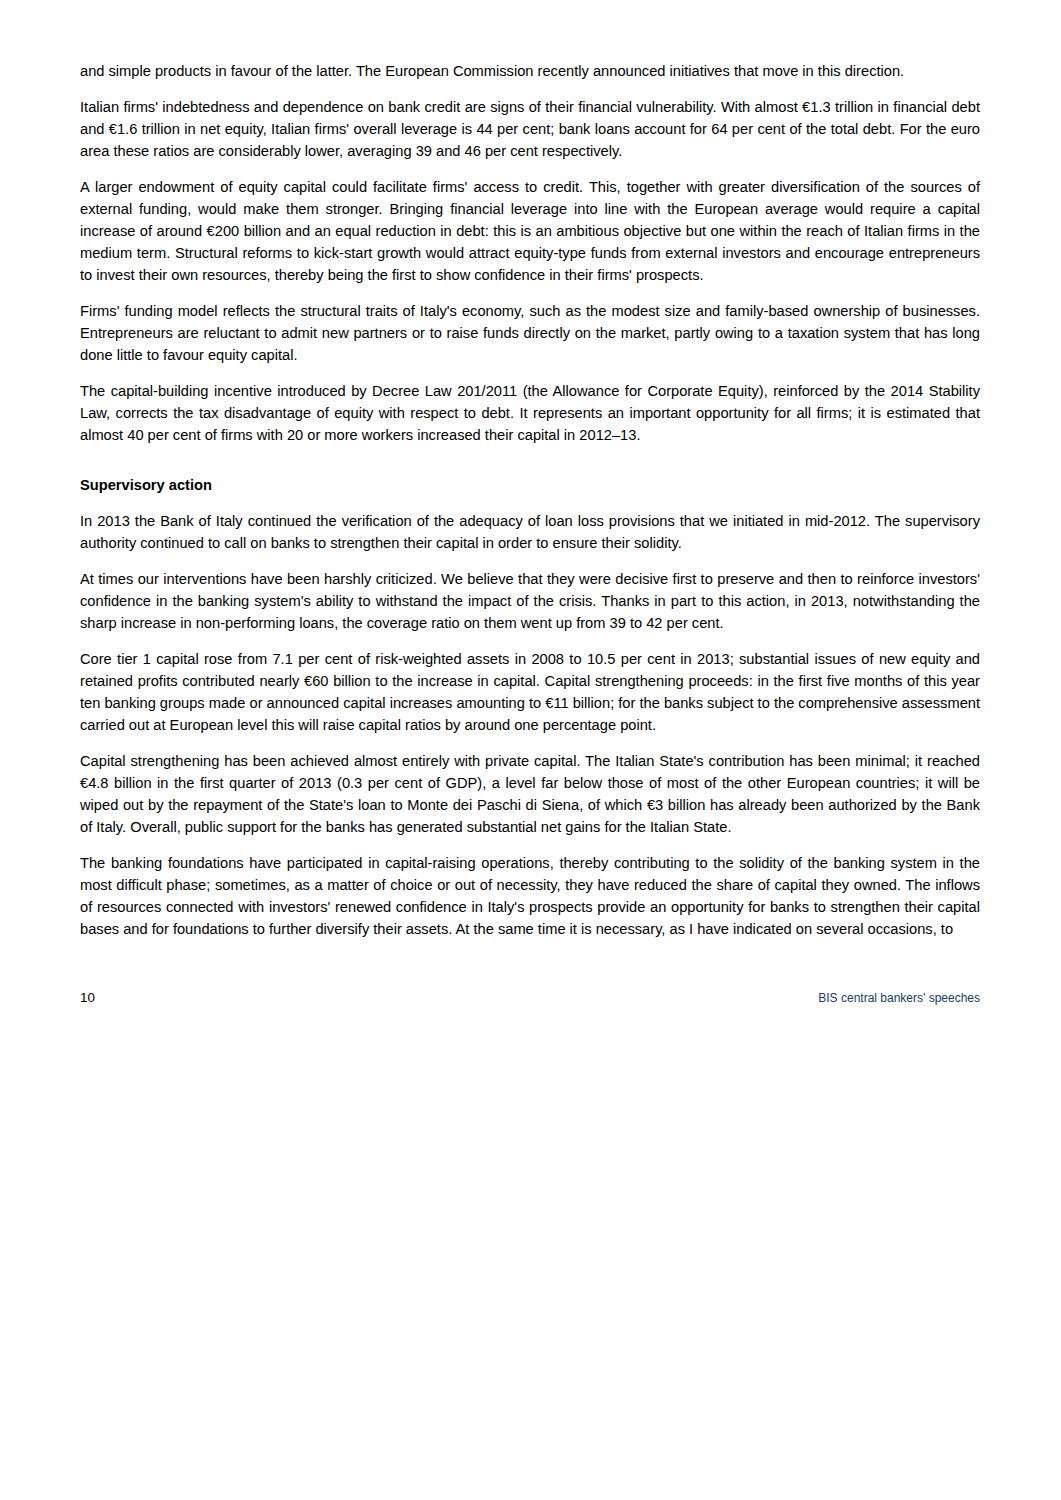and simple products in favour of the latter. The European Commission recently announced initiatives that move in this direction.
Italian firms' indebtedness and dependence on bank credit are signs of their financial vulnerability. With almost €1.3 trillion in financial debt and €1.6 trillion in net equity, Italian firms' overall leverage is 44 per cent; bank loans account for 64 per cent of the total debt. For the euro area these ratios are considerably lower, averaging 39 and 46 per cent respectively.
A larger endowment of equity capital could facilitate firms' access to credit. This, together with greater diversification of the sources of external funding, would make them stronger. Bringing financial leverage into line with the European average would require a capital increase of around €200 billion and an equal reduction in debt: this is an ambitious objective but one within the reach of Italian firms in the medium term. Structural reforms to kick-start growth would attract equity-type funds from external investors and encourage entrepreneurs to invest their own resources, thereby being the first to show confidence in their firms' prospects.
Firms' funding model reflects the structural traits of Italy's economy, such as the modest size and family-based ownership of businesses. Entrepreneurs are reluctant to admit new partners or to raise funds directly on the market, partly owing to a taxation system that has long done little to favour equity capital.
The capital-building incentive introduced by Decree Law 201/2011 (the Allowance for Corporate Equity), reinforced by the 2014 Stability Law, corrects the tax disadvantage of equity with respect to debt. It represents an important opportunity for all firms; it is estimated that almost 40 per cent of firms with 20 or more workers increased their capital in 2012–13.
Supervisory action
In 2013 the Bank of Italy continued the verification of the adequacy of loan loss provisions that we initiated in mid-2012. The supervisory authority continued to call on banks to strengthen their capital in order to ensure their solidity.
At times our interventions have been harshly criticized. We believe that they were decisive first to preserve and then to reinforce investors' confidence in the banking system's ability to withstand the impact of the crisis. Thanks in part to this action, in 2013, notwithstanding the sharp increase in non-performing loans, the coverage ratio on them went up from 39 to 42 per cent.
Core tier 1 capital rose from 7.1 per cent of risk-weighted assets in 2008 to 10.5 per cent in 2013; substantial issues of new equity and retained profits contributed nearly €60 billion to the increase in capital. Capital strengthening proceeds: in the first five months of this year ten banking groups made or announced capital increases amounting to €11 billion; for the banks subject to the comprehensive assessment carried out at European level this will raise capital ratios by around one percentage point.
Capital strengthening has been achieved almost entirely with private capital. The Italian State's contribution has been minimal; it reached €4.8 billion in the first quarter of 2013 (0.3 per cent of GDP), a level far below those of most of the other European countries; it will be wiped out by the repayment of the State's loan to Monte dei Paschi di Siena, of which €3 billion has already been authorized by the Bank of Italy. Overall, public support for the banks has generated substantial net gains for the Italian State.
The banking foundations have participated in capital-raising operations, thereby contributing to the solidity of the banking system in the most difficult phase; sometimes, as a matter of choice or out of necessity, they have reduced the share of capital they owned. The inflows of resources connected with investors' renewed confidence in Italy's prospects provide an opportunity for banks to strengthen their capital bases and for foundations to further diversify their assets. At the same time it is necessary, as I have indicated on several occasions, to
10 BIS central bankers' speeches